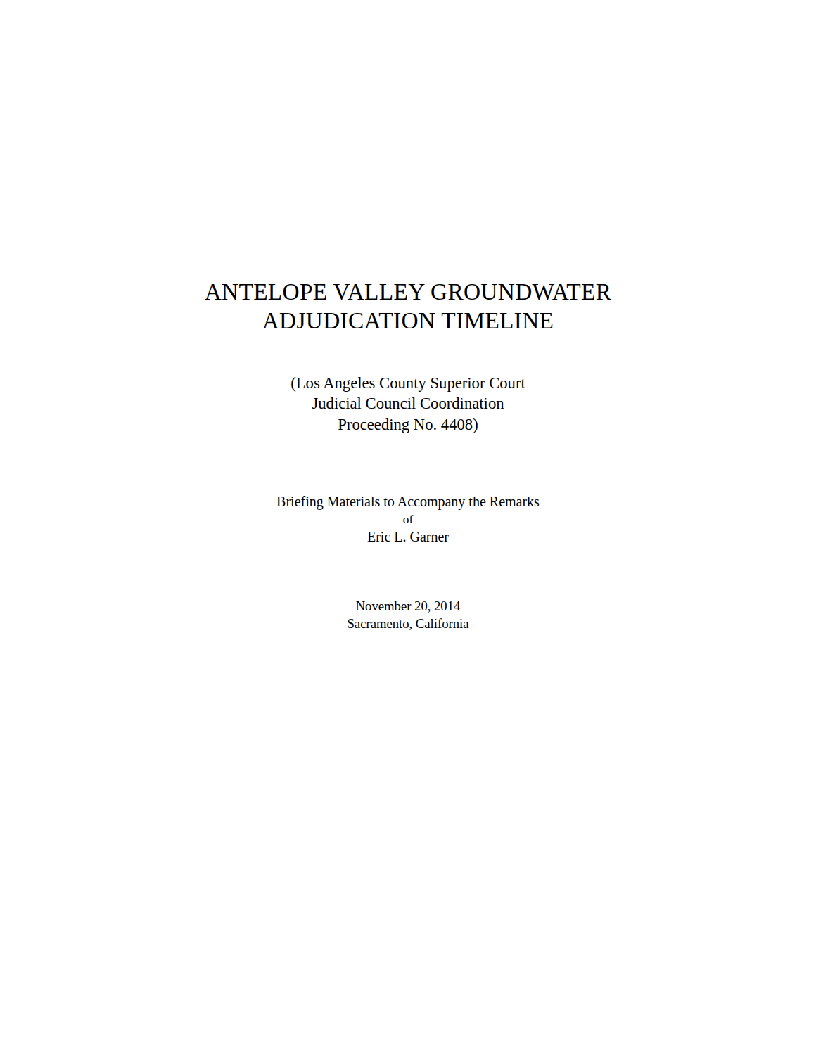ANTELOPE VALLEY GROUNDWATER
ADJUDICATION TIMELINE
(Los Angeles County Superior Court
Judicial Council Coordination
Proceeding No. 4408)
Briefing Materials to Accompany the Remarks
of
Eric L. Garner
November 20, 2014
Sacramento, California